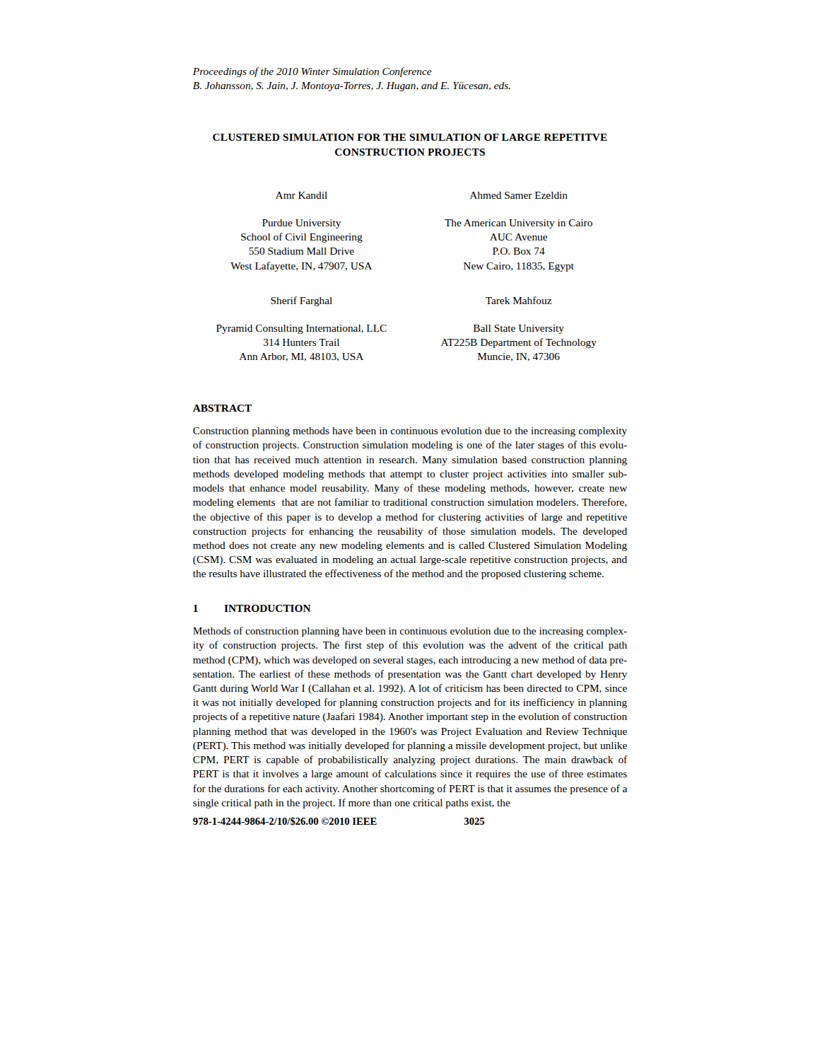Proceedings of the 2010 Winter Simulation Conference
B. Johansson, S. Jain, J. Montoya-Torres, J. Hugan, and E. Yücesan, eds.
Clustered Simulation for the Simulation of Large Repetitve
Construction Projects
| Amr Kandil Purdue University School of Civil Engineering 550 Stadium Mall Drive West Lafayette, IN, 47907, USA | Ahmed Samer Ezeldin The American University in Cairo AUC Avenue P.O. Box 74 New Cairo, 11835, Egypt |
| Sherif Farghal Pyramid Consulting International, LLC 314 Hunters Trail Ann Arbor, MI, 48103, USA | Tarek Mahfouz Ball State University AT225B Department of Technology Muncie, IN, 47306 |
Abstract
Construction planning methods have been in continuous evolution due to the increasing complexity of construction projects. Construction simulation modeling is one of the later stages of this evolution that has received much attention in research. Many simulation based construction planning methods developed modeling methods that attempt to cluster project activities into smaller sub-models that enhance model reusability. Many of these modeling methods, however, create new modeling elements that are not familiar to traditional construction simulation modelers. Therefore, the objective of this paper is to develop a method for clustering activities of large and repetitive construction projects for enhancing the reusability of those simulation models. The developed method does not create any new modeling elements and is called Clustered Simulation Modeling (CSM). CSM was evaluated in modeling an actual large-scale repetitive construction projects, and the results have illustrated the effectiveness of the method and the proposed clustering scheme.
1 INTRODUCTION
Methods of construction planning have been in continuous evolution due to the increasing complexity of construction projects. The first step of this evolution was the advent of the critical path method (CPM), which was developed on several stages, each introducing a new method of data presentation. The earliest of these methods of presentation was the Gantt chart developed by Henry Gantt during World War I (Callahan et al. 1992). A lot of criticism has been directed to CPM, since it was not initially developed for planning construction projects and for its inefficiency in planning projects of a repetitive nature (Jaafari 1984). Another important step in the evolution of construction planning method that was developed in the 1960's was Project Evaluation and Review Technique (PERT). This method was initially developed for planning a missile development project, but unlike CPM, PERT is capable of probabilistically analyzing project durations. The main drawback of PERT is that it involves a large amount of calculations since it requires the use of three estimates for the durations for each activity. Another shortcoming of PERT is that it assumes the presence of a single critical path in the project. If more than one critical paths exist, the
978-1-4244-9864-2/10/$26.00 ©2010 IEEE 3025